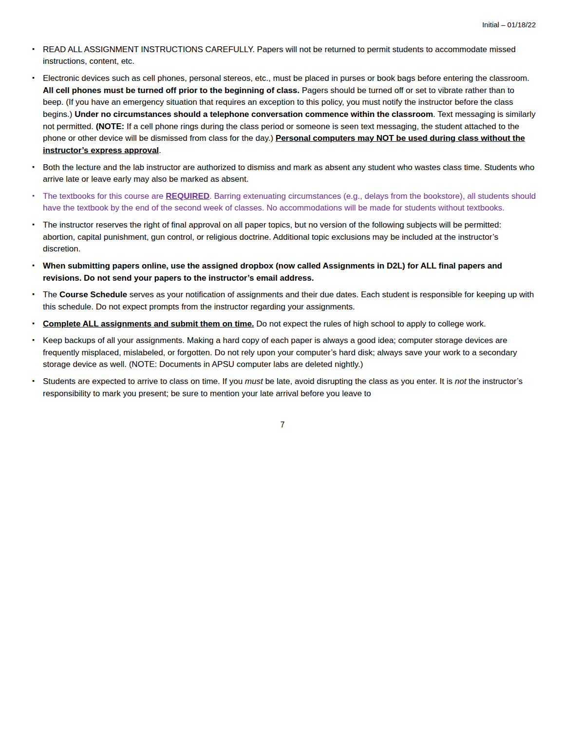Initial – 01/18/22
READ ALL ASSIGNMENT INSTRUCTIONS CAREFULLY. Papers will not be returned to permit students to accommodate missed instructions, content, etc.
Electronic devices such as cell phones, personal stereos, etc., must be placed in purses or book bags before entering the classroom. All cell phones must be turned off prior to the beginning of class. Pagers should be turned off or set to vibrate rather than to beep. (If you have an emergency situation that requires an exception to this policy, you must notify the instructor before the class begins.) Under no circumstances should a telephone conversation commence within the classroom. Text messaging is similarly not permitted. (NOTE: If a cell phone rings during the class period or someone is seen text messaging, the student attached to the phone or other device will be dismissed from class for the day.) Personal computers may NOT be used during class without the instructor’s express approval.
Both the lecture and the lab instructor are authorized to dismiss and mark as absent any student who wastes class time. Students who arrive late or leave early may also be marked as absent.
The textbooks for this course are REQUIRED. Barring extenuating circumstances (e.g., delays from the bookstore), all students should have the textbook by the end of the second week of classes. No accommodations will be made for students without textbooks.
The instructor reserves the right of final approval on all paper topics, but no version of the following subjects will be permitted: abortion, capital punishment, gun control, or religious doctrine. Additional topic exclusions may be included at the instructor’s discretion.
When submitting papers online, use the assigned dropbox (now called Assignments in D2L) for ALL final papers and revisions. Do not send your papers to the instructor’s email address.
The Course Schedule serves as your notification of assignments and their due dates. Each student is responsible for keeping up with this schedule. Do not expect prompts from the instructor regarding your assignments.
Complete ALL assignments and submit them on time. Do not expect the rules of high school to apply to college work.
Keep backups of all your assignments. Making a hard copy of each paper is always a good idea; computer storage devices are frequently misplaced, mislabeled, or forgotten. Do not rely upon your computer’s hard disk; always save your work to a secondary storage device as well. (NOTE: Documents in APSU computer labs are deleted nightly.)
Students are expected to arrive to class on time. If you must be late, avoid disrupting the class as you enter. It is not the instructor’s responsibility to mark you present; be sure to mention your late arrival before you leave to
7